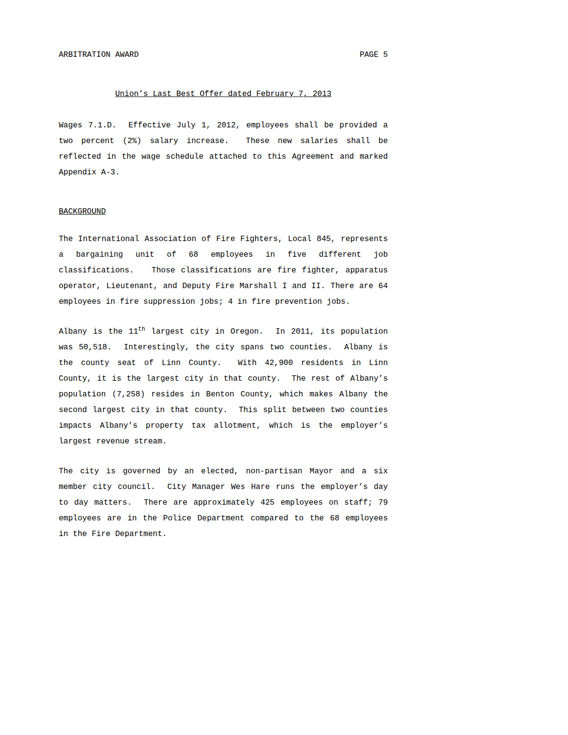ARBITRATION AWARD PAGE 5
Union’s Last Best Offer dated February 7, 2013
Wages 7.1.D. Effective July 1, 2012, employees shall be provided a two percent (2%) salary increase. These new salaries shall be reflected in the wage schedule attached to this Agreement and marked Appendix A-3.
BACKGROUND
The International Association of Fire Fighters, Local 845, represents a bargaining unit of 68 employees in five different job classifications. Those classifications are fire fighter, apparatus operator, Lieutenant, and Deputy Fire Marshall I and II. There are 64 employees in fire suppression jobs; 4 in fire prevention jobs.
Albany is the 11th largest city in Oregon. In 2011, its population was 50,518. Interestingly, the city spans two counties. Albany is the county seat of Linn County. With 42,900 residents in Linn County, it is the largest city in that county. The rest of Albany’s population (7,258) resides in Benton County, which makes Albany the second largest city in that county. This split between two counties impacts Albany’s property tax allotment, which is the employer’s largest revenue stream.
The city is governed by an elected, non-partisan Mayor and a six member city council. City Manager Wes Hare runs the employer’s day to day matters. There are approximately 425 employees on staff; 79 employees are in the Police Department compared to the 68 employees in the Fire Department.